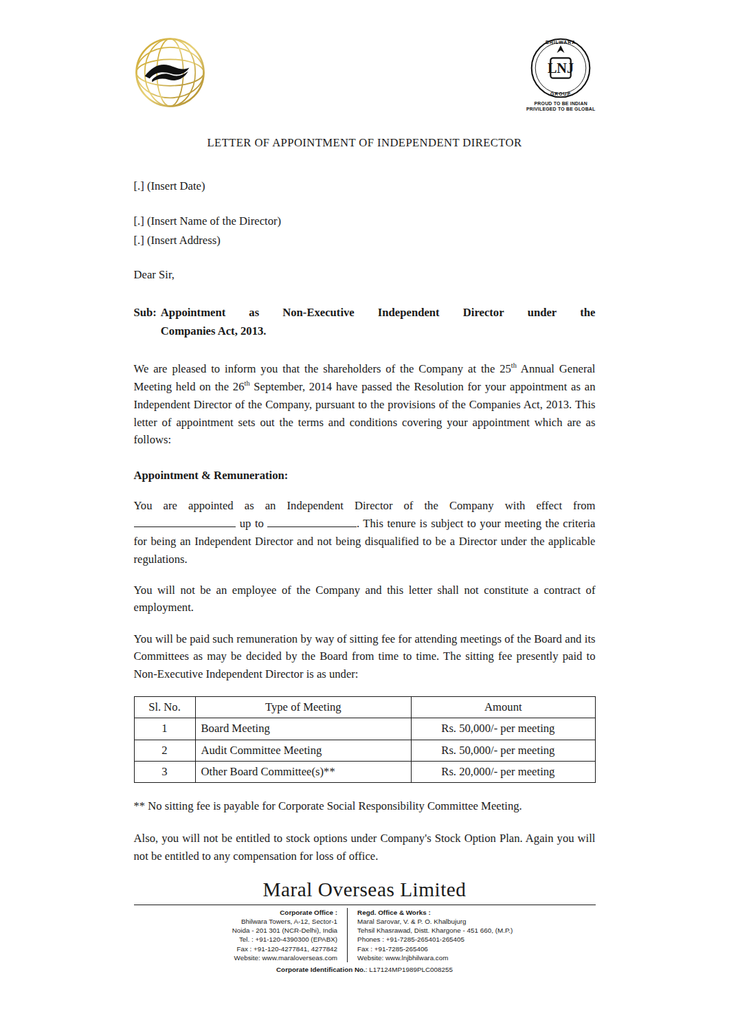LNJ BHILWARA GROUP
PROUD TO BE INDIAN
PRIVILEGED TO BE GLOBAL
LETTER OF APPOINTMENT OF INDEPENDENT DIRECTOR
[.] (Insert Date)
[.] (Insert Name of the Director)
[.] (Insert Address)
Dear Sir,
Sub: Appointment as Non-Executive Independent Director under the Companies Act, 2013.
We are pleased to inform you that the shareholders of the Company at the 25th Annual General Meeting held on the 26th September, 2014 have passed the Resolution for your appointment as an Independent Director of the Company, pursuant to the provisions of the Companies Act, 2013. This letter of appointment sets out the terms and conditions covering your appointment which are as follows:
Appointment & Remuneration:
You are appointed as an Independent Director of the Company with effect from up to . This tenure is subject to your meeting the criteria for being an Independent Director and not being disqualified to be a Director under the applicable regulations.
You will not be an employee of the Company and this letter shall not constitute a contract of employment.
You will be paid such remuneration by way of sitting fee for attending meetings of the Board and its Committees as may be decided by the Board from time to time. The sitting fee presently paid to Non-Executive Independent Director is as under:
| Sl. No. | Type of Meeting | Amount |
| --- | --- | --- |
| 1 | Board Meeting | Rs. 50,000/- per meeting |
| 2 | Audit Committee Meeting | Rs. 50,000/- per meeting |
| 3 | Other Board Committee(s)** | Rs. 20,000/- per meeting |
** No sitting fee is payable for Corporate Social Responsibility Committee Meeting.
Also, you will not be entitled to stock options under Company's Stock Option Plan. Again you will not be entitled to any compensation for loss of office.
Maral Overseas Limited
Corporate Office :
Bhilwara Towers, A-12, Sector-1
Noida - 201 301 (NCR-Delhi), India
Tel. : +91-120-4390300 (EPABX)
Fax : +91-120-4277841, 4277842
Website: www.maraloverseas.com
Regd. Office & Works :
Maral Sarovar, V. & P. O. Khalbujurg
Tehsil Khasrawad, Distt. Khargone - 451 660, (M.P.)
Phones : +91-7285-265401-265405
Fax : +91-7285-265406
Website: www.lnjbhilwara.com
Corporate Identification No.: L17124MP1989PLC008255